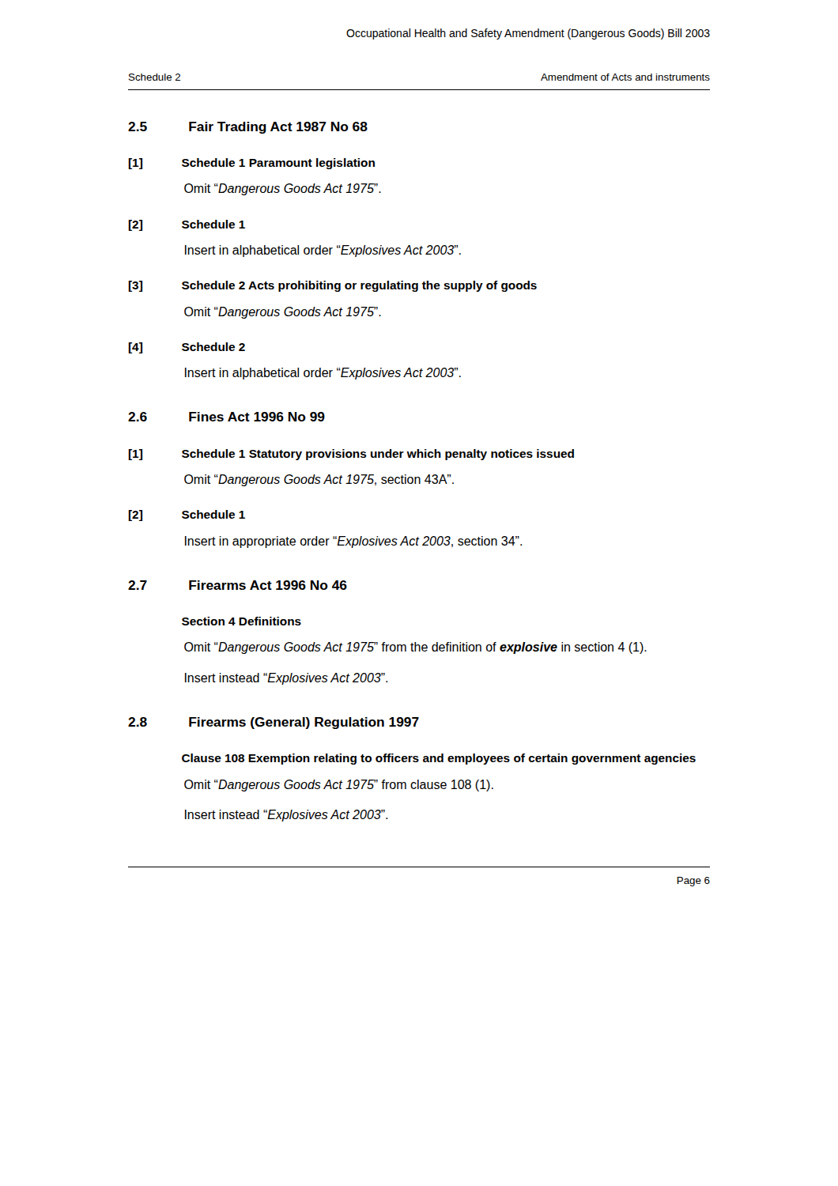Occupational Health and Safety Amendment (Dangerous Goods) Bill 2003
Schedule 2 Amendment of Acts and instruments
2.5 Fair Trading Act 1987 No 68
[1] Schedule 1 Paramount legislation
Omit “Dangerous Goods Act 1975”.
[2] Schedule 1
Insert in alphabetical order “Explosives Act 2003”.
[3] Schedule 2 Acts prohibiting or regulating the supply of goods
Omit “Dangerous Goods Act 1975”.
[4] Schedule 2
Insert in alphabetical order “Explosives Act 2003”.
2.6 Fines Act 1996 No 99
[1] Schedule 1 Statutory provisions under which penalty notices issued
Omit “Dangerous Goods Act 1975, section 43A”.
[2] Schedule 1
Insert in appropriate order “Explosives Act 2003, section 34”.
2.7 Firearms Act 1996 No 46
Section 4 Definitions
Omit “Dangerous Goods Act 1975” from the definition of explosive in section 4 (1).
Insert instead “Explosives Act 2003”.
2.8 Firearms (General) Regulation 1997
Clause 108 Exemption relating to officers and employees of certain government agencies
Omit “Dangerous Goods Act 1975” from clause 108 (1).
Insert instead “Explosives Act 2003”.
Page 6